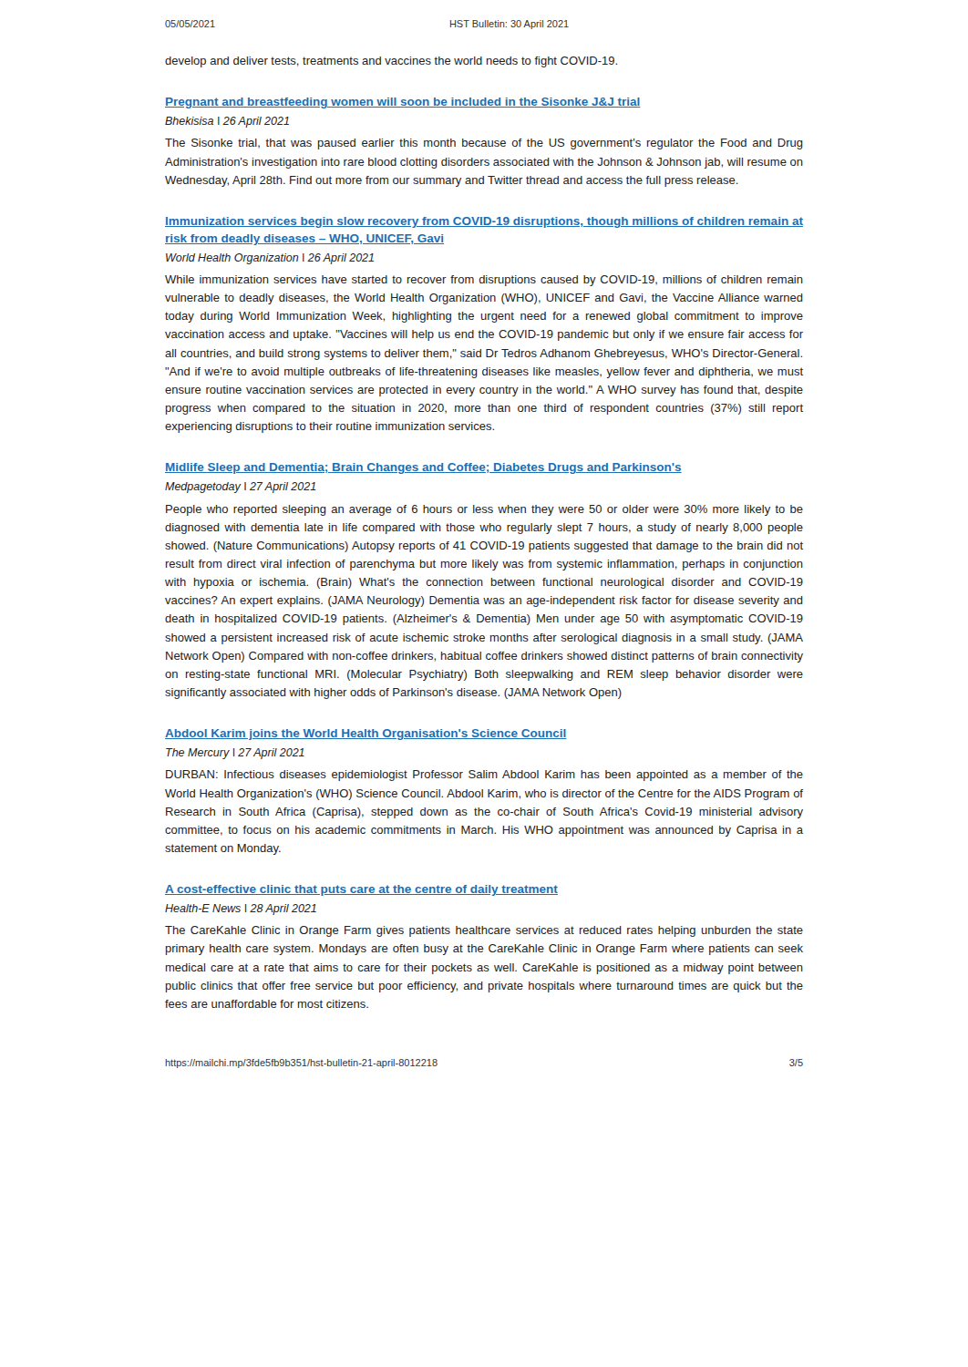05/05/2021
HST Bulletin: 30 April 2021
develop and deliver tests, treatments and vaccines the world needs to fight COVID-19.
Pregnant and breastfeeding women will soon be included in the Sisonke J&J trial
Bhekisisa ǀ 26 April 2021
The Sisonke trial, that was paused earlier this month because of the US government's regulator the Food and Drug Administration's investigation into rare blood clotting disorders associated with the Johnson & Johnson jab, will resume on Wednesday, April 28th. Find out more from our summary and Twitter thread and access the full press release.
Immunization services begin slow recovery from COVID-19 disruptions, though millions of children remain at risk from deadly diseases – WHO, UNICEF, Gavi
World Health Organization ǀ 26 April 2021
While immunization services have started to recover from disruptions caused by COVID-19, millions of children remain vulnerable to deadly diseases, the World Health Organization (WHO), UNICEF and Gavi, the Vaccine Alliance warned today during World Immunization Week, highlighting the urgent need for a renewed global commitment to improve vaccination access and uptake. "Vaccines will help us end the COVID-19 pandemic but only if we ensure fair access for all countries, and build strong systems to deliver them," said Dr Tedros Adhanom Ghebreyesus, WHO's Director-General. "And if we're to avoid multiple outbreaks of life-threatening diseases like measles, yellow fever and diphtheria, we must ensure routine vaccination services are protected in every country in the world." A WHO survey has found that, despite progress when compared to the situation in 2020, more than one third of respondent countries (37%) still report experiencing disruptions to their routine immunization services.
Midlife Sleep and Dementia; Brain Changes and Coffee; Diabetes Drugs and Parkinson's
Medpagetoday ǀ 27 April 2021
People who reported sleeping an average of 6 hours or less when they were 50 or older were 30% more likely to be diagnosed with dementia late in life compared with those who regularly slept 7 hours, a study of nearly 8,000 people showed. (Nature Communications) Autopsy reports of 41 COVID-19 patients suggested that damage to the brain did not result from direct viral infection of parenchyma but more likely was from systemic inflammation, perhaps in conjunction with hypoxia or ischemia. (Brain) What's the connection between functional neurological disorder and COVID-19 vaccines? An expert explains. (JAMA Neurology) Dementia was an age-independent risk factor for disease severity and death in hospitalized COVID-19 patients. (Alzheimer's & Dementia) Men under age 50 with asymptomatic COVID-19 showed a persistent increased risk of acute ischemic stroke months after serological diagnosis in a small study. (JAMA Network Open) Compared with non-coffee drinkers, habitual coffee drinkers showed distinct patterns of brain connectivity on resting-state functional MRI. (Molecular Psychiatry) Both sleepwalking and REM sleep behavior disorder were significantly associated with higher odds of Parkinson's disease. (JAMA Network Open)
Abdool Karim joins the World Health Organisation's Science Council
The Mercury ǀ 27 April 2021
DURBAN: Infectious diseases epidemiologist Professor Salim Abdool Karim has been appointed as a member of the World Health Organization's (WHO) Science Council. Abdool Karim, who is director of the Centre for the AIDS Program of Research in South Africa (Caprisa), stepped down as the co-chair of South Africa's Covid-19 ministerial advisory committee, to focus on his academic commitments in March. His WHO appointment was announced by Caprisa in a statement on Monday.
A cost-effective clinic that puts care at the centre of daily treatment
Health-E News ǀ 28 April 2021
The CareKahle Clinic in Orange Farm gives patients healthcare services at reduced rates helping unburden the state primary health care system. Mondays are often busy at the CareKahle Clinic in Orange Farm where patients can seek medical care at a rate that aims to care for their pockets as well. CareKahle is positioned as a midway point between public clinics that offer free service but poor efficiency, and private hospitals where turnaround times are quick but the fees are unaffordable for most citizens.
https://mailchi.mp/3fde5fb9b351/hst-bulletin-21-april-8012218
3/5